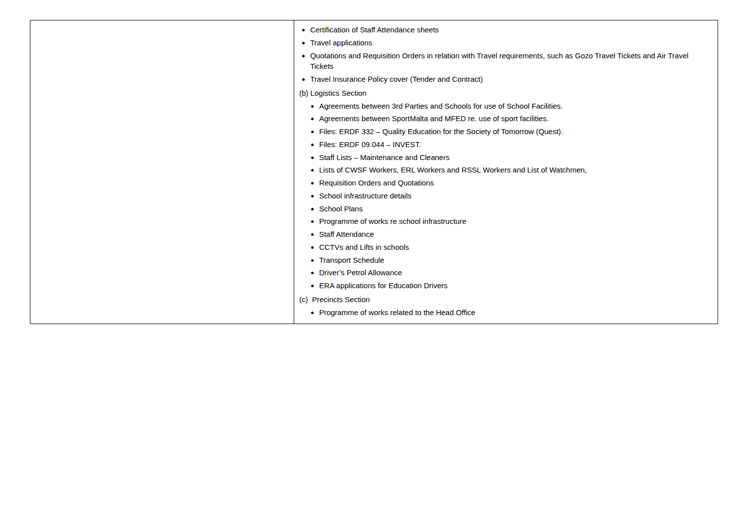| | Certification of Staff Attendance sheets Travel applications Quotations and Requisition Orders in relation with Travel requirements, such as Gozo Travel Tickets and Air Travel Tickets Travel Insurance Policy cover (Tender and Contract) (b) Logistics Section Agreements between 3rd Parties and Schools for use of School Facilities. Agreements between SportMalta and MFED re. use of sport facilities. Files: ERDF 332 – Quality Education for the Society of Tomorrow (Quest). Files: ERDF 09.044 – INVEST. Staff Lists – Maintenance and Cleaners Lists of CWSF Workers, ERL Workers and RSSL Workers and List of Watchmen, Requisition Orders and Quotations School infrastructure details School Plans Programme of works re school infrastructure Staff Attendance CCTVs and Lifts in schools Transport Schedule Driver’s Petrol Allowance ERA applications for Education Drivers (c) Precincts Section Programme of works related to the Head Office |